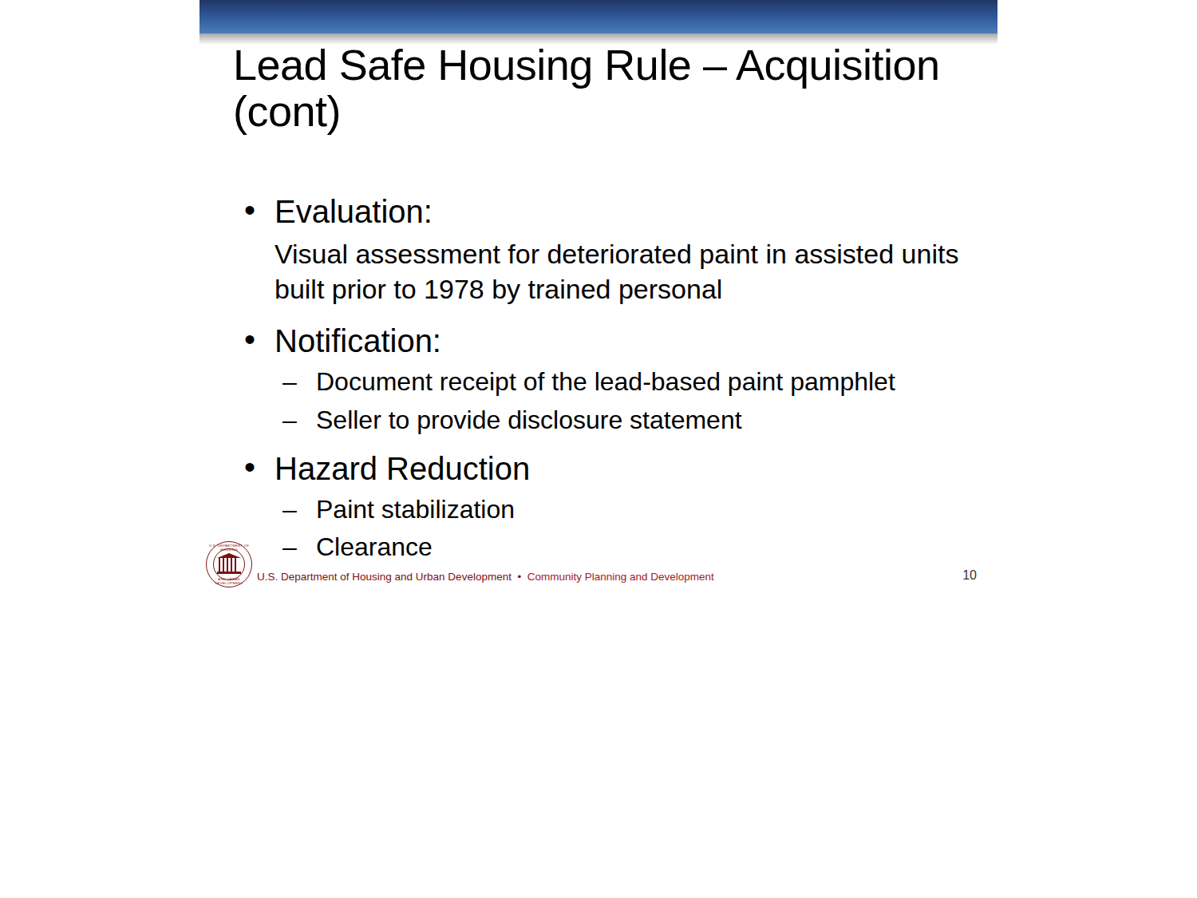Lead Safe Housing Rule – Acquisition (cont)
Evaluation:
Visual assessment for deteriorated paint in assisted units built prior to 1978 by trained personal
Notification:
Document receipt of the lead-based paint pamphlet
Seller to provide disclosure statement
Hazard Reduction
Paint stabilization
Clearance
U.S. DEPARTMENT OF HOUSING
AND URBAN DEVELOPMENT
U.S. Department of Housing and Urban Development • Community Planning and Development
10